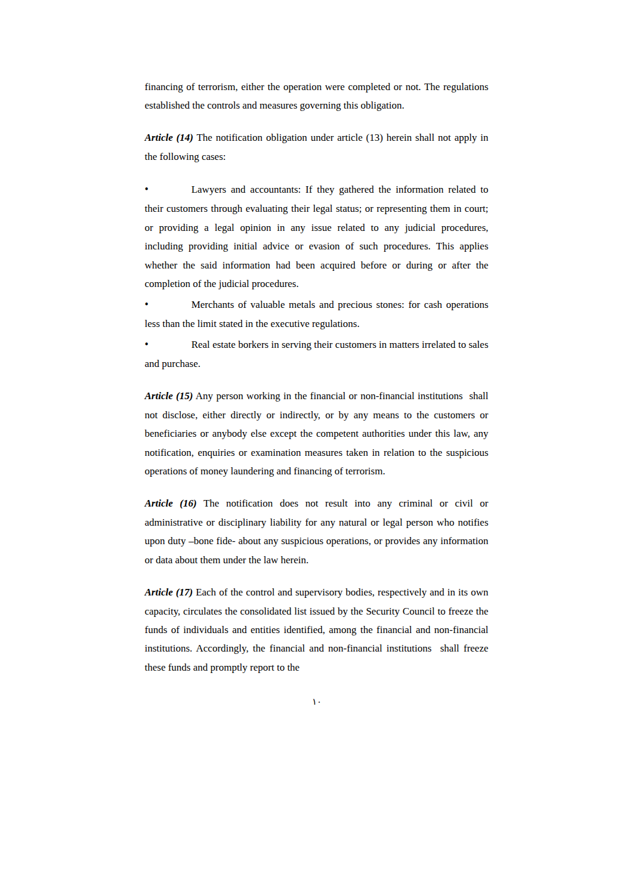financing of terrorism, either the operation were completed or not. The regulations established the controls and measures governing this obligation.
Article (14) The notification obligation under article (13) herein shall not apply in the following cases:
Lawyers and accountants: If they gathered the information related to their customers through evaluating their legal status; or representing them in court; or providing a legal opinion in any issue related to any judicial procedures, including providing initial advice or evasion of such procedures. This applies whether the said information had been acquired before or during or after the completion of the judicial procedures.
Merchants of valuable metals and precious stones: for cash operations less than the limit stated in the executive regulations.
Real estate borkers in serving their customers in matters irrelated to sales and purchase.
Article (15) Any person working in the financial or non-financial institutions shall not disclose, either directly or indirectly, or by any means to the customers or beneficiaries or anybody else except the competent authorities under this law, any notification, enquiries or examination measures taken in relation to the suspicious operations of money laundering and financing of terrorism.
Article (16) The notification does not result into any criminal or civil or administrative or disciplinary liability for any natural or legal person who notifies upon duty –bone fide- about any suspicious operations, or provides any information or data about them under the law herein.
Article (17) Each of the control and supervisory bodies, respectively and in its own capacity, circulates the consolidated list issued by the Security Council to freeze the funds of individuals and entities identified, among the financial and non-financial institutions. Accordingly, the financial and non-financial institutions shall freeze these funds and promptly report to the
١٠